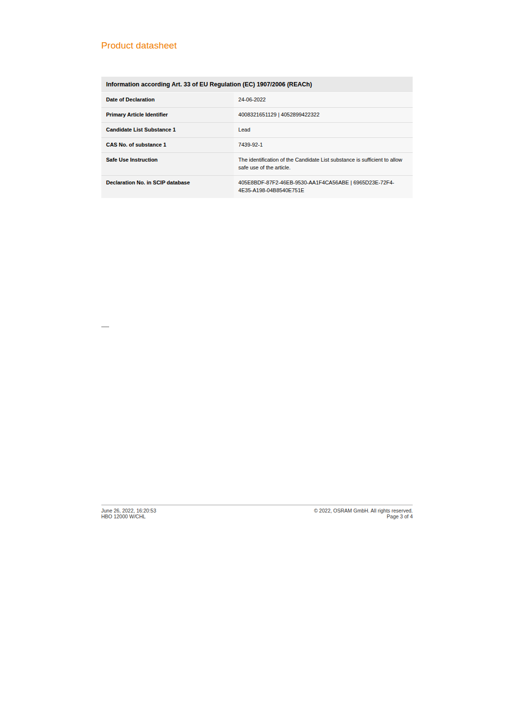Product datasheet
Information according Art. 33 of EU Regulation (EC) 1907/2006 (REACh)
| Date of Declaration | 24-06-2022 |
| Primary Article Identifier | 4008321651129 / 4052899422322 |
| Candidate List Substance 1 | Lead |
| CAS No. of substance 1 | 7439-92-1 |
| Safe Use Instruction | The identification of the Candidate List substance is sufficient to allow safe use of the article. |
| Declaration No. in SCIP database | 405E8BDF-87F2-46EB-9530-AA1F4CA56ABE / 6965D23E-72F4-4E35-A198-04B8540E751E |
June 26, 2022, 16:20:53
HBO 12000 W/CHL
© 2022, OSRAM GmbH. All rights reserved.
Page 3 of 4